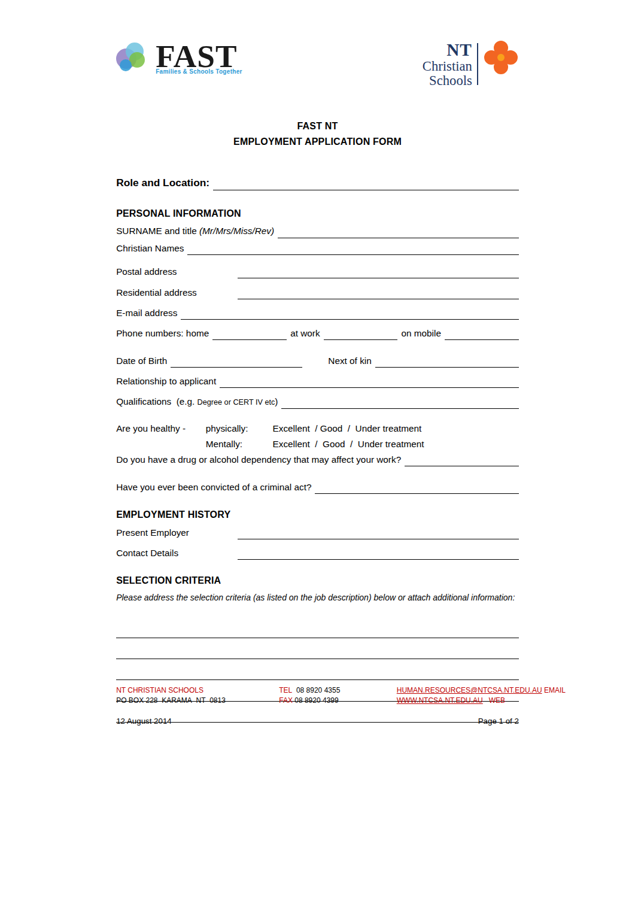FAST
Families & Schools Together
NT
Christian
Schools
FAST NT
EMPLOYMENT APPLICATION FORM
Role and Location:
PERSONAL INFORMATION
SURNAME and title (Mr/Mrs/Miss/Rev)
Christian Names
Postal address
Residential address
E-mail address
Phone numbers: home at work on mobile
Date of Birth Next of kin
Relationship to applicant
Qualifications (e.g. Degree or CERT IV etc)
Are you healthy - physically: Excellent / Good / Under treatment
Mentally: Excellent / Good / Under treatment
Do you have a drug or alcohol dependency that may affect your work?
Have you ever been convicted of a criminal act?
EMPLOYMENT HISTORY
Present Employer
Contact Details
SELECTION CRITERIA
Please address the selection criteria (as listed on the job description) below or attach additional information:
NT CHRISTIAN SCHOOLS
PO BOX 228 KARAMA NT 0813
TEL 08 8920 4355
FAX 08 8920 4399
HUMAN.RESOURCES@NTCSA.NT.EDU.AU EMAIL
WWW.NTCSA.NT.EDU.AU WEB
12 August 2014
Page 1 of 2